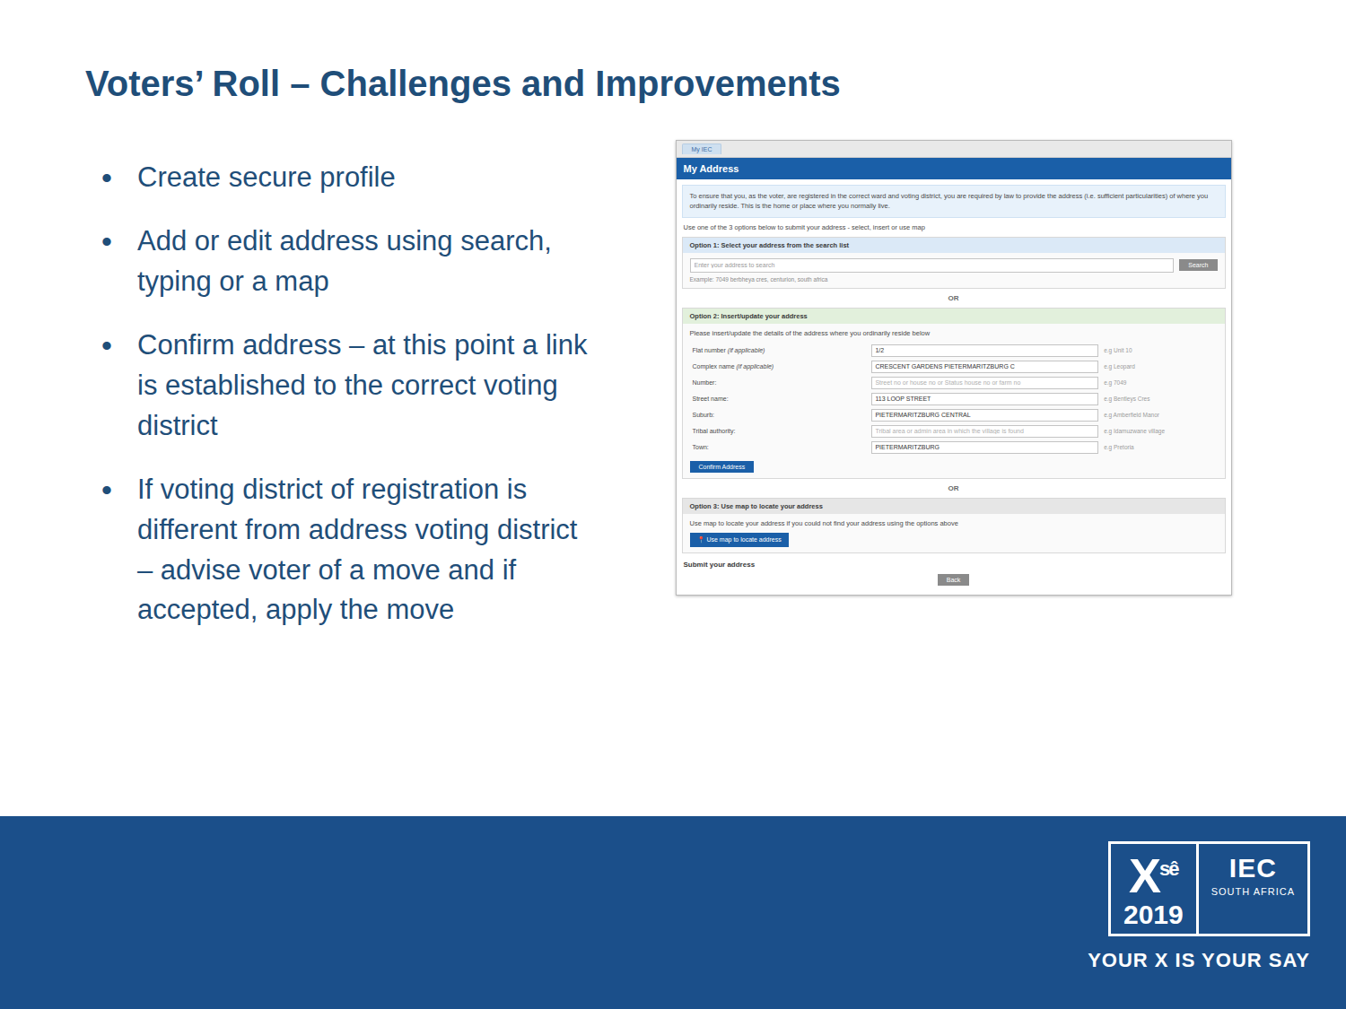Voters’ Roll – Challenges and Improvements
Create secure profile
Add or edit address using search, typing or a map
Confirm address – at this point a link is established to the correct voting district
If voting district of registration is different from address voting district – advise voter of a move and if accepted, apply the move
My IEC
My Address
To ensure that you, as the voter, are registered in the correct ward and voting district, you are required by law to provide the address (i.e. sufficient particularities) of where you ordinarily reside. This is the home or place where you normally live.
Use one of the 3 options below to submit your address - select, insert or use map
Option 1: Select your address from the search list
Search
Example: 7049 berbheya cres, centurion, south africa
OR
Option 2: Insert/update your address
Please insert/update the details of the address where you ordinarily reside below
| Flat number (if applicable) | | e.g Unit 10 |
| Complex name (if applicable) | | e.g Leopard |
| Number: | | e.g 7049 |
| Street name: | | e.g Bentleys Cres |
| Suburb: | | e.g Amberfield Manor |
| Tribal authority: | | e.g Idamuzwane village |
| Town: | | e.g Pretoria |
Confirm Address
OR
Option 3: Use map to locate your address
Use map to locate your address if you could not find your address using the options above
📍 Use map to locate address
Submit your address
Back
Xsê
2019
IEC
SOUTH AFRICA
YOUR X IS YOUR SAY